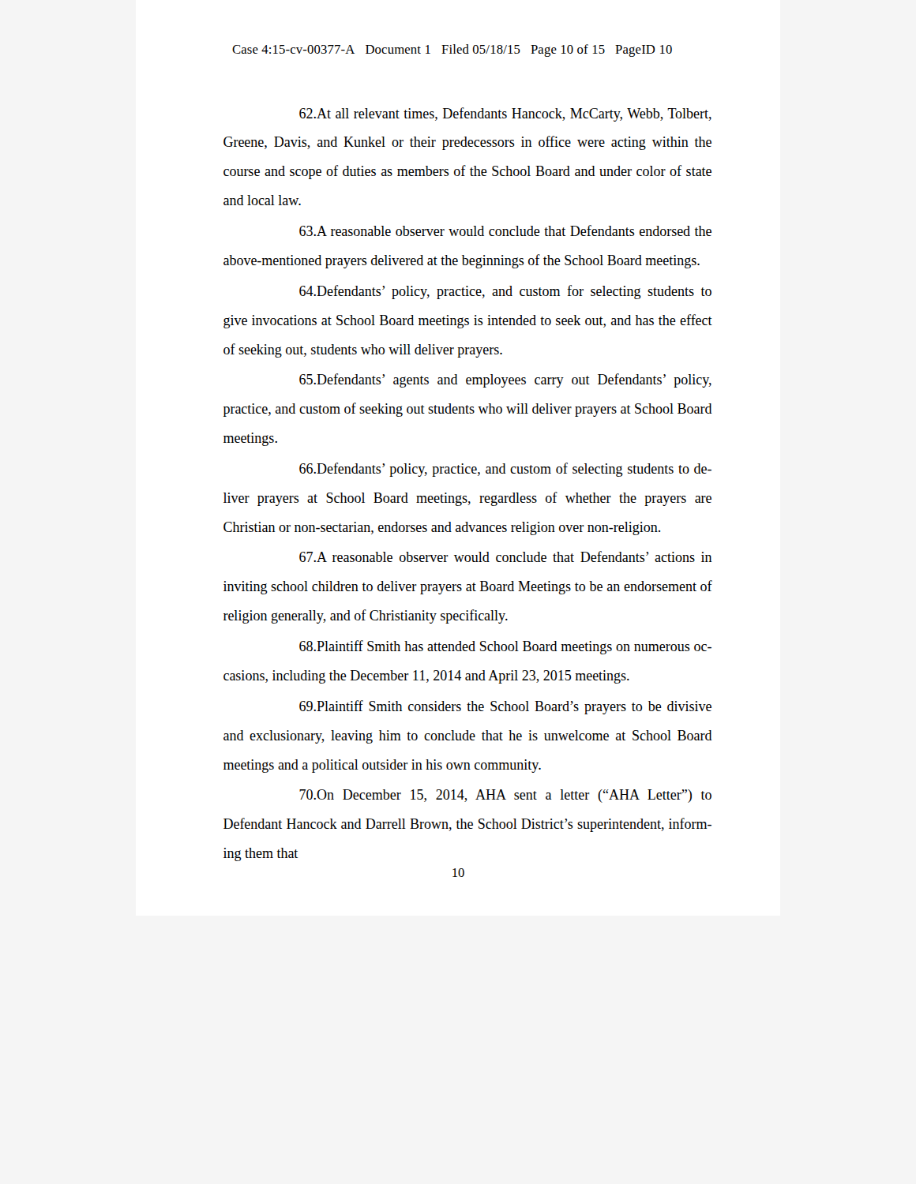Case 4:15-cv-00377-A Document 1 Filed 05/18/15 Page 10 of 15 PageID 10
62. At all relevant times, Defendants Hancock, McCarty, Webb, Tolbert, Greene, Davis, and Kunkel or their predecessors in office were acting within the course and scope of duties as members of the School Board and under color of state and local law.
63. A reasonable observer would conclude that Defendants endorsed the above-mentioned prayers delivered at the beginnings of the School Board meetings.
64. Defendants’ policy, practice, and custom for selecting students to give invocations at School Board meetings is intended to seek out, and has the effect of seeking out, students who will deliver prayers.
65. Defendants’ agents and employees carry out Defendants’ policy, practice, and custom of seeking out students who will deliver prayers at School Board meetings.
66. Defendants’ policy, practice, and custom of selecting students to deliver prayers at School Board meetings, regardless of whether the prayers are Christian or non-sectarian, endorses and advances religion over non-religion.
67. A reasonable observer would conclude that Defendants’ actions in inviting school children to deliver prayers at Board Meetings to be an endorsement of religion generally, and of Christianity specifically.
68. Plaintiff Smith has attended School Board meetings on numerous occasions, including the December 11, 2014 and April 23, 2015 meetings.
69. Plaintiff Smith considers the School Board’s prayers to be divisive and exclusionary, leaving him to conclude that he is unwelcome at School Board meetings and a political outsider in his own community.
70. On December 15, 2014, AHA sent a letter (“AHA Letter”) to Defendant Hancock and Darrell Brown, the School District’s superintendent, informing them that
10